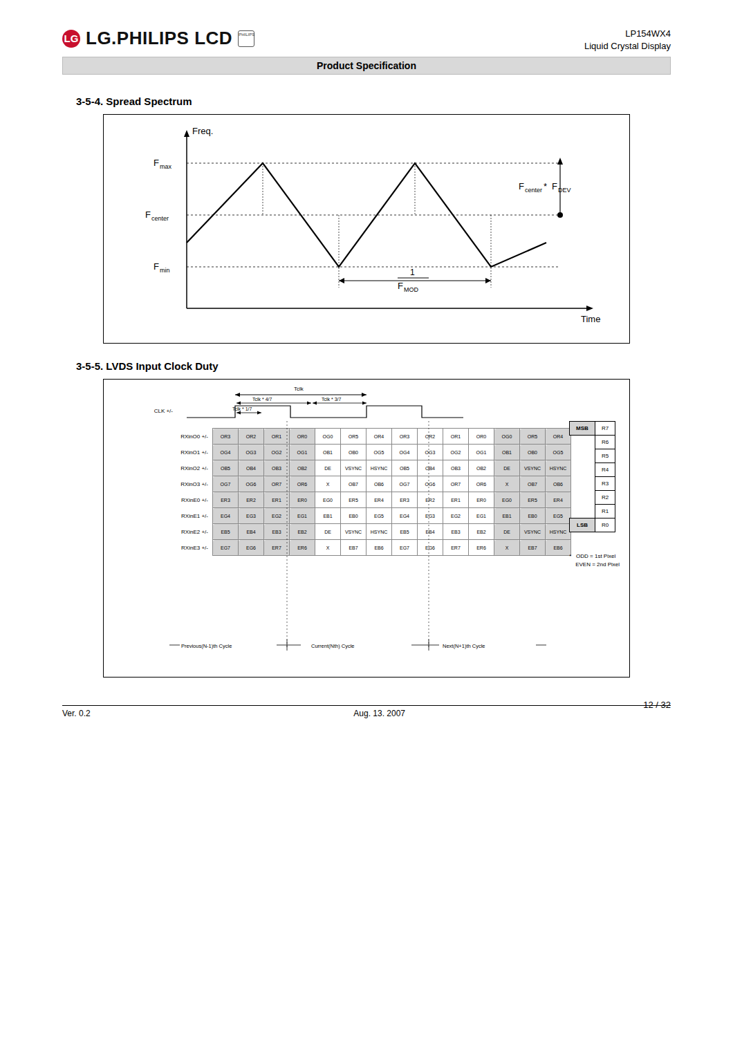LG
LG.PHILIPS LCD
PHILIPS
LP154WX4
Liquid Crystal Display
Product Specification
3-5-4. Spread Spectrum
Freq. Time F max F center F min 1 F MOD F center * F DEV
3-5-5. LVDS Input Clock Duty
Tclk CLK +/- Tclk * 4/7 Tclk * 3/7 Tclk * 1/7
| RXinO0 +/- | OR3 | OR2 | OR1 | OR0 | OG0 | OR5 | OR4 | OR3 | OR2 | OR1 | OR0 | OG0 | OR5 | OR4 |
| RXinO1 +/- | OG4 | OG3 | OG2 | OG1 | OB1 | OB0 | OG5 | OG4 | OG3 | OG2 | OG1 | OB1 | OB0 | OG5 |
| RXinO2 +/- | OB5 | OB4 | OB3 | OB2 | DE | VSYNC | HSYNC | OB5 | OB4 | OB3 | OB2 | DE | VSYNC | HSYNC |
| RXinO3 +/- | OG7 | OG6 | OR7 | OR6 | X | OB7 | OB6 | OG7 | OG6 | OR7 | OR6 | X | OB7 | OB6 |
| RXinE0 +/- | ER3 | ER2 | ER1 | ER0 | EG0 | ER5 | ER4 | ER3 | ER2 | ER1 | ER0 | EG0 | ER5 | ER4 |
| RXinE1 +/- | EG4 | EG3 | EG2 | EG1 | EB1 | EB0 | EG5 | EG4 | EG3 | EG2 | EG1 | EB1 | EB0 | EG5 |
| RXinE2 +/- | EB5 | EB4 | EB3 | EB2 | DE | VSYNC | HSYNC | EB5 | EB4 | EB3 | EB2 | DE | VSYNC | HSYNC |
| RXinE3 +/- | EG7 | EG6 | ER7 | ER6 | X | EB7 | EB6 | EG7 | EG6 | ER7 | ER6 | X | EB7 | EB6 |
Previous(N-1)th Cycle Current(Nth) Cycle Next(N+1)th Cycle
| MSB | R7 |
| | R6 |
| | R5 |
| | R4 |
| | R3 |
| | R2 |
| | R1 |
| LSB | R0 |
* ODD = 1st Pixel
EVEN = 2nd Pixel
Ver. 0.2
Aug. 13. 2007
12 / 32